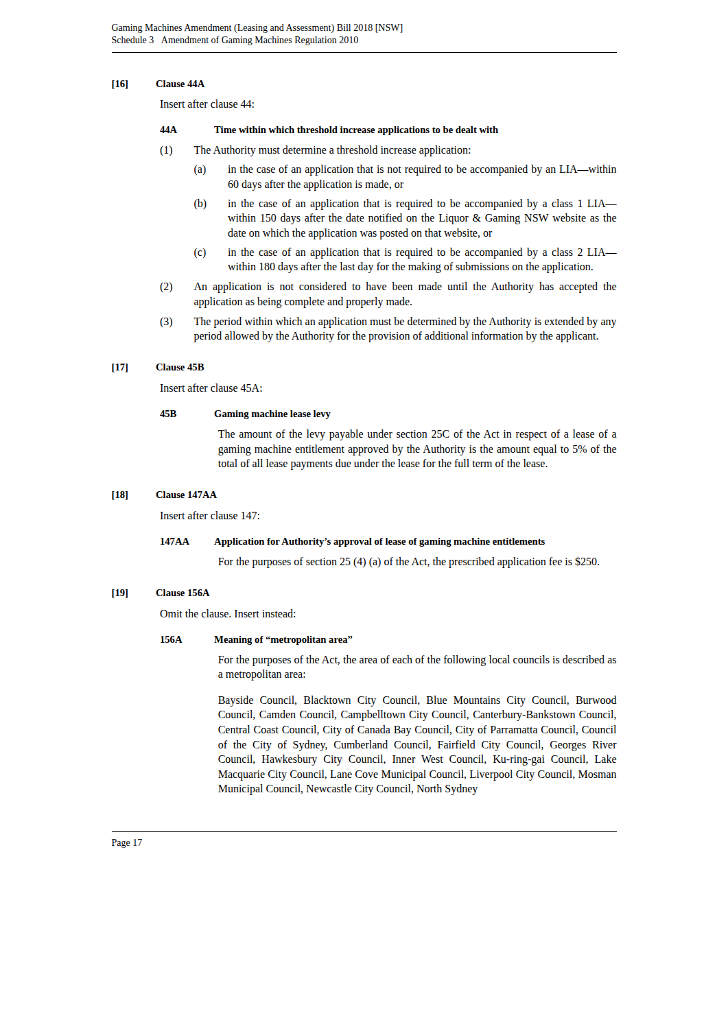Gaming Machines Amendment (Leasing and Assessment) Bill 2018 [NSW]
Schedule 3 Amendment of Gaming Machines Regulation 2010
[16] Clause 44A
Insert after clause 44:
44A Time within which threshold increase applications to be dealt with
(1) The Authority must determine a threshold increase application:
(a) in the case of an application that is not required to be accompanied by an LIA—within 60 days after the application is made, or
(b) in the case of an application that is required to be accompanied by a class 1 LIA—within 150 days after the date notified on the Liquor & Gaming NSW website as the date on which the application was posted on that website, or
(c) in the case of an application that is required to be accompanied by a class 2 LIA—within 180 days after the last day for the making of submissions on the application.
(2) An application is not considered to have been made until the Authority has accepted the application as being complete and properly made.
(3) The period within which an application must be determined by the Authority is extended by any period allowed by the Authority for the provision of additional information by the applicant.
[17] Clause 45B
Insert after clause 45A:
45B Gaming machine lease levy
The amount of the levy payable under section 25C of the Act in respect of a lease of a gaming machine entitlement approved by the Authority is the amount equal to 5% of the total of all lease payments due under the lease for the full term of the lease.
[18] Clause 147AA
Insert after clause 147:
147AA Application for Authority’s approval of lease of gaming machine entitlements
For the purposes of section 25 (4) (a) of the Act, the prescribed application fee is $250.
[19] Clause 156A
Omit the clause. Insert instead:
156A Meaning of “metropolitan area”
For the purposes of the Act, the area of each of the following local councils is described as a metropolitan area:
Bayside Council, Blacktown City Council, Blue Mountains City Council, Burwood Council, Camden Council, Campbelltown City Council, Canterbury-Bankstown Council, Central Coast Council, City of Canada Bay Council, City of Parramatta Council, Council of the City of Sydney, Cumberland Council, Fairfield City Council, Georges River Council, Hawkesbury City Council, Inner West Council, Ku-ring-gai Council, Lake Macquarie City Council, Lane Cove Municipal Council, Liverpool City Council, Mosman Municipal Council, Newcastle City Council, North Sydney
Page 17